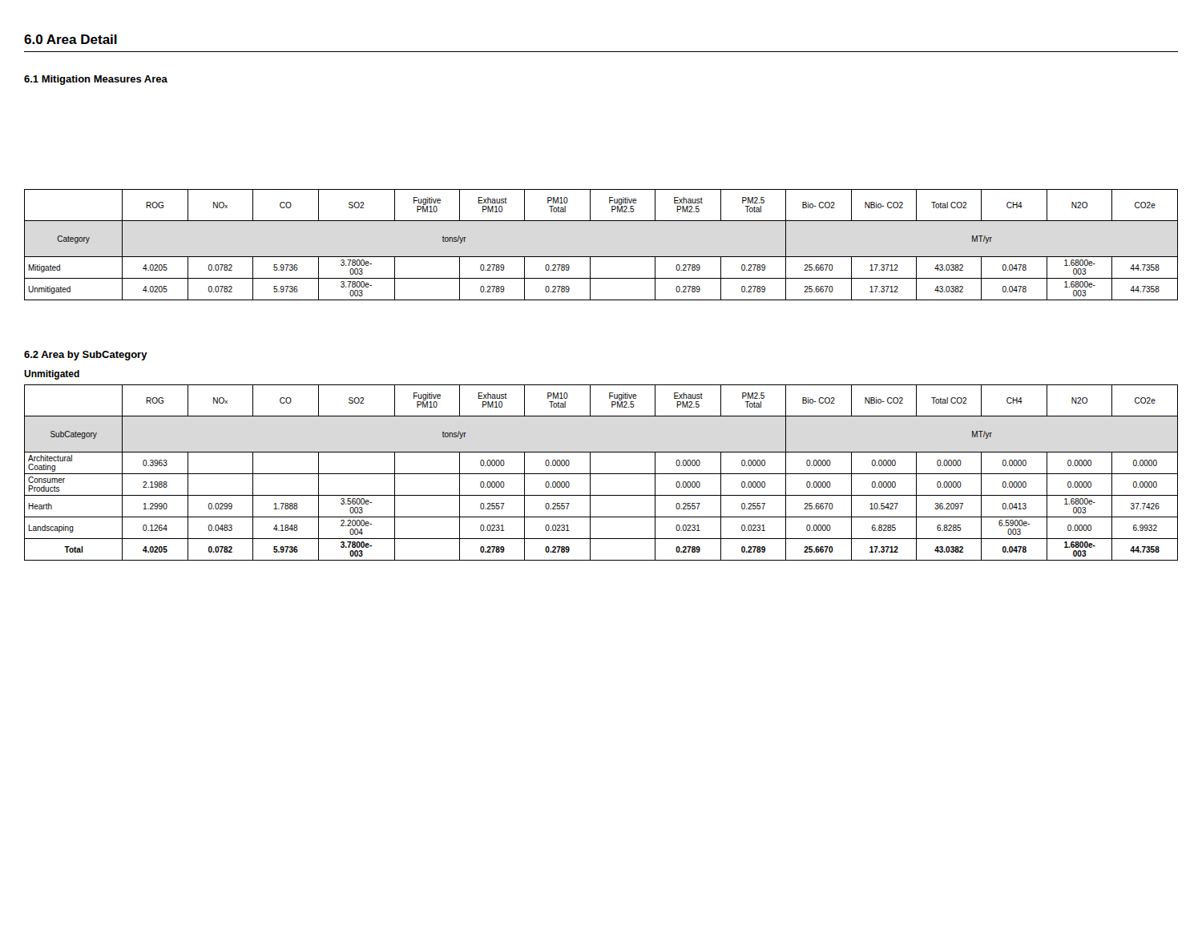6.0 Area Detail
6.1 Mitigation Measures Area
| | ROG | NO x | CO | SO2 | Fugitive PM10 | Exhaust PM10 | PM10 Total | Fugitive PM2.5 | Exhaust PM2.5 | PM2.5 Total | Bio- CO2 | NBio- CO2 | Total CO2 | CH4 | N2O | CO2e |
| --- | --- | --- | --- | --- | --- | --- | --- | --- | --- | --- | --- | --- | --- | --- | --- | --- |
| Category | tons/yr | MT/yr |
| Mitigated | 4.0205 | 0.0782 | 5.9736 | 3.7800e- 003 | | 0.2789 | 0.2789 | | 0.2789 | 0.2789 | 25.6670 | 17.3712 | 43.0382 | 0.0478 | 1.6800e- 003 | 44.7358 |
| Unmitigated | 4.0205 | 0.0782 | 5.9736 | 3.7800e- 003 | | 0.2789 | 0.2789 | | 0.2789 | 0.2789 | 25.6670 | 17.3712 | 43.0382 | 0.0478 | 1.6800e- 003 | 44.7358 |
6.2 Area by SubCategory
Unmitigated
| | ROG | NO x | CO | SO2 | Fugitive PM10 | Exhaust PM10 | PM10 Total | Fugitive PM2.5 | Exhaust PM2.5 | PM2.5 Total | Bio- CO2 | NBio- CO2 | Total CO2 | CH4 | N2O | CO2e |
| --- | --- | --- | --- | --- | --- | --- | --- | --- | --- | --- | --- | --- | --- | --- | --- | --- |
| SubCategory | tons/yr | MT/yr |
| Architectural Coating | 0.3963 | | | | | 0.0000 | 0.0000 | | 0.0000 | 0.0000 | 0.0000 | 0.0000 | 0.0000 | 0.0000 | 0.0000 | 0.0000 |
| Consumer Products | 2.1988 | | | | | 0.0000 | 0.0000 | | 0.0000 | 0.0000 | 0.0000 | 0.0000 | 0.0000 | 0.0000 | 0.0000 | 0.0000 |
| Hearth | 1.2990 | 0.0299 | 1.7888 | 3.5600e- 003 | | 0.2557 | 0.2557 | | 0.2557 | 0.2557 | 25.6670 | 10.5427 | 36.2097 | 0.0413 | 1.6800e- 003 | 37.7426 |
| Landscaping | 0.1264 | 0.0483 | 4.1848 | 2.2000e- 004 | | 0.0231 | 0.0231 | | 0.0231 | 0.0231 | 0.0000 | 6.8285 | 6.8285 | 6.5900e- 003 | 0.0000 | 6.9932 |
| Total | 4.0205 | 0.0782 | 5.9736 | 3.7800e- 003 | | 0.2789 | 0.2789 | | 0.2789 | 0.2789 | 25.6670 | 17.3712 | 43.0382 | 0.0478 | 1.6800e- 003 | 44.7358 |